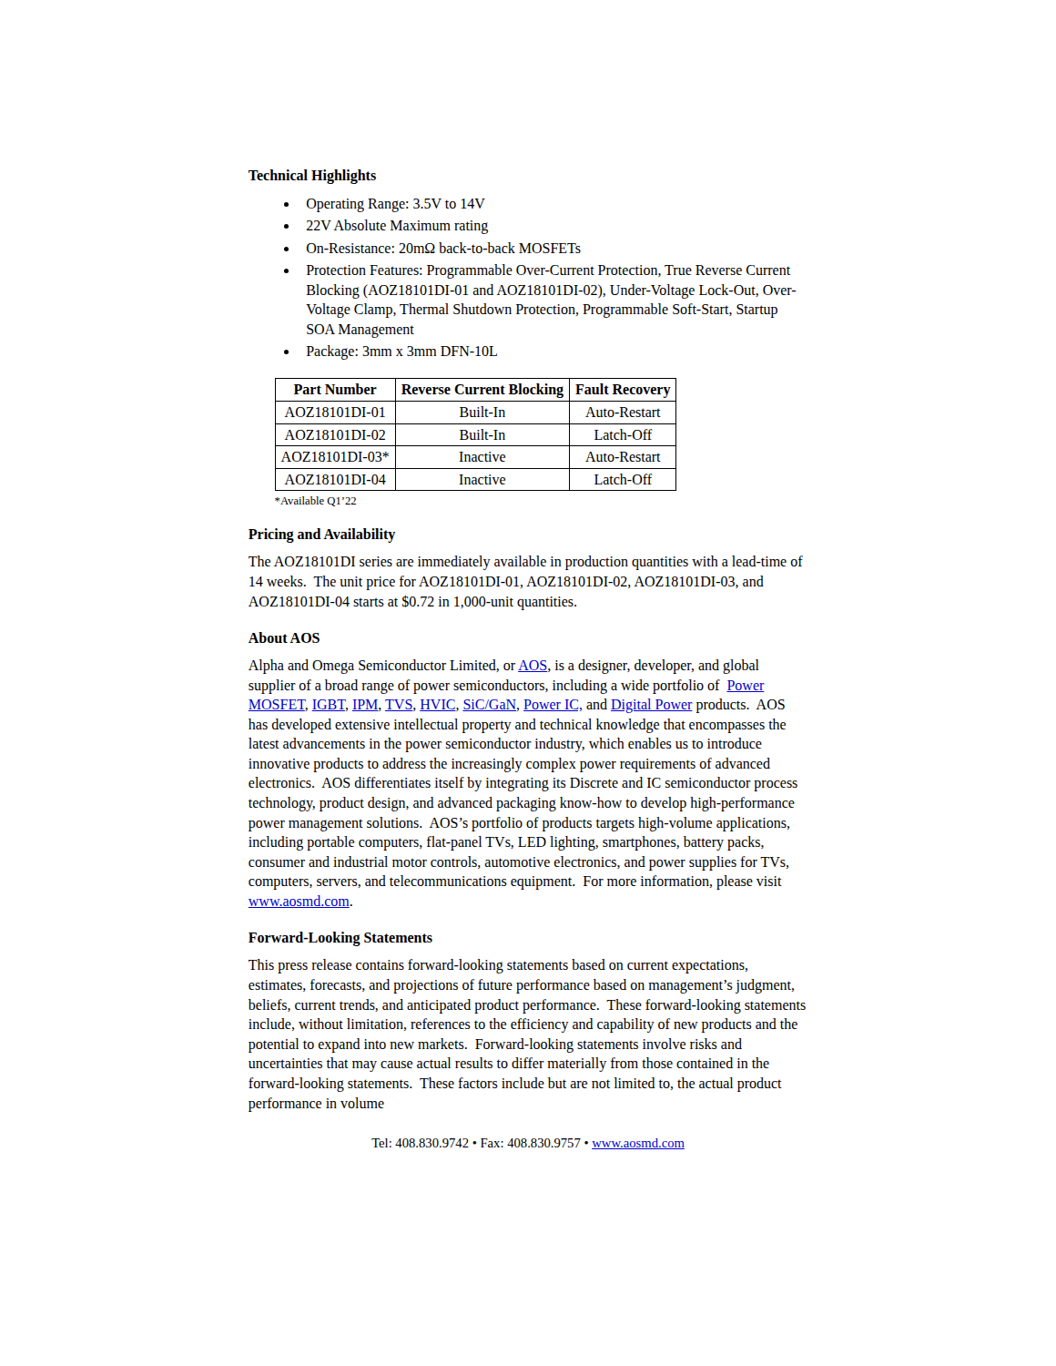Technical Highlights
Operating Range: 3.5V to 14V
22V Absolute Maximum rating
On-Resistance: 20mΩ back-to-back MOSFETs
Protection Features: Programmable Over-Current Protection, True Reverse Current Blocking (AOZ18101DI-01 and AOZ18101DI-02), Under-Voltage Lock-Out, Over-Voltage Clamp, Thermal Shutdown Protection, Programmable Soft-Start, Startup SOA Management
Package: 3mm x 3mm DFN-10L
| Part Number | Reverse Current Blocking | Fault Recovery |
| --- | --- | --- |
| AOZ18101DI-01 | Built-In | Auto-Restart |
| AOZ18101DI-02 | Built-In | Latch-Off |
| AOZ18101DI-03* | Inactive | Auto-Restart |
| AOZ18101DI-04 | Inactive | Latch-Off |
*Available Q1’22
Pricing and Availability
The AOZ18101DI series are immediately available in production quantities with a lead-time of 14 weeks. The unit price for AOZ18101DI-01, AOZ18101DI-02, AOZ18101DI-03, and AOZ18101DI-04 starts at $0.72 in 1,000-unit quantities.
About AOS
Alpha and Omega Semiconductor Limited, or AOS, is a designer, developer, and global supplier of a broad range of power semiconductors, including a wide portfolio of Power MOSFET, IGBT, IPM, TVS, HVIC, SiC/GaN, Power IC, and Digital Power products. AOS has developed extensive intellectual property and technical knowledge that encompasses the latest advancements in the power semiconductor industry, which enables us to introduce innovative products to address the increasingly complex power requirements of advanced electronics. AOS differentiates itself by integrating its Discrete and IC semiconductor process technology, product design, and advanced packaging know-how to develop high-performance power management solutions. AOS’s portfolio of products targets high-volume applications, including portable computers, flat-panel TVs, LED lighting, smartphones, battery packs, consumer and industrial motor controls, automotive electronics, and power supplies for TVs, computers, servers, and telecommunications equipment. For more information, please visit www.aosmd.com.
Forward-Looking Statements
This press release contains forward-looking statements based on current expectations, estimates, forecasts, and projections of future performance based on management’s judgment, beliefs, current trends, and anticipated product performance. These forward-looking statements include, without limitation, references to the efficiency and capability of new products and the potential to expand into new markets. Forward-looking statements involve risks and uncertainties that may cause actual results to differ materially from those contained in the forward-looking statements. These factors include but are not limited to, the actual product performance in volume
Tel: 408.830.9742 • Fax: 408.830.9757 • www.aosmd.com